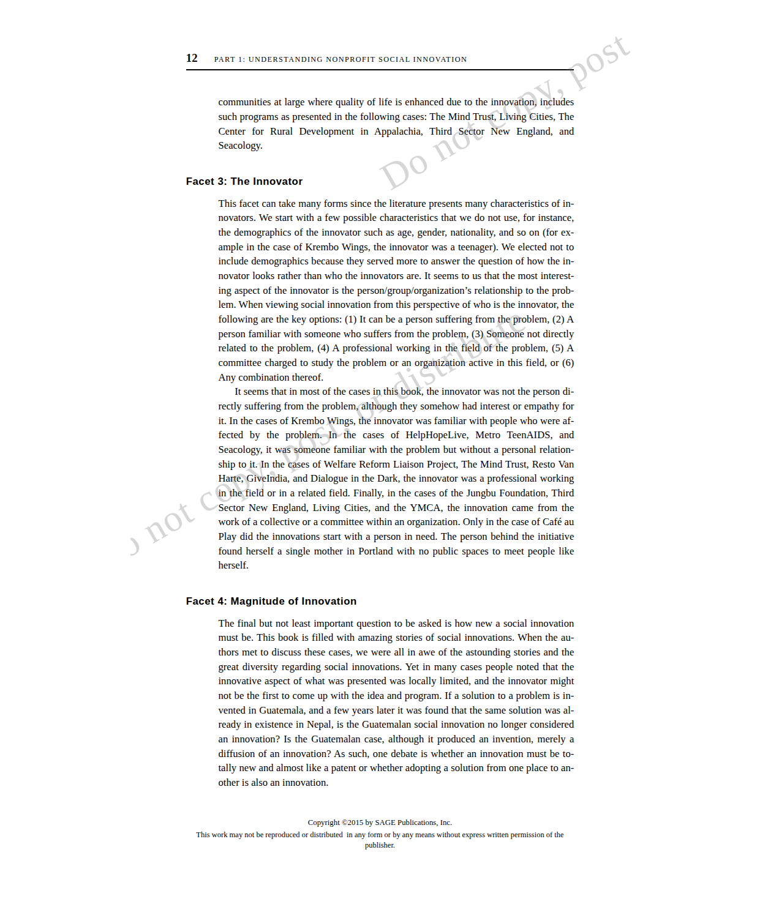12 Part 1: Understanding Nonprofit Social Innovation
communities at large where quality of life is enhanced due to the innovation, includes such programs as presented in the following cases: The Mind Trust, Living Cities, The Center for Rural Development in Appalachia, Third Sector New England, and Seacology.
Facet 3: The Innovator
This facet can take many forms since the literature presents many characteristics of innovators. We start with a few possible characteristics that we do not use, for instance, the demographics of the innovator such as age, gender, nationality, and so on (for example in the case of Krembo Wings, the innovator was a teenager). We elected not to include demographics because they served more to answer the question of how the innovator looks rather than who the innovators are. It seems to us that the most interesting aspect of the innovator is the person/group/organization’s relationship to the problem. When viewing social innovation from this perspective of who is the innovator, the following are the key options: (1) It can be a person suffering from the problem, (2) A person familiar with someone who suffers from the problem, (3) Someone not directly related to the problem, (4) A professional working in the field of the problem, (5) A committee charged to study the problem or an organization active in this field, or (6) Any combination thereof.
It seems that in most of the cases in this book, the innovator was not the person directly suffering from the problem, although they somehow had interest or empathy for it. In the cases of Krembo Wings, the innovator was familiar with people who were affected by the problem. In the cases of HelpHopeLive, Metro TeenAIDS, and Seacology, it was someone familiar with the problem but without a personal relationship to it. In the cases of Welfare Reform Liaison Project, The Mind Trust, Resto Van Harte, GiveIndia, and Dialogue in the Dark, the innovator was a professional working in the field or in a related field. Finally, in the cases of the Jungbu Foundation, Third Sector New England, Living Cities, and the YMCA, the innovation came from the work of a collective or a committee within an organization. Only in the case of Café au Play did the innovations start with a person in need. The person behind the initiative found herself a single mother in Portland with no public spaces to meet people like herself.
Facet 4: Magnitude of Innovation
The final but not least important question to be asked is how new a social innovation must be. This book is filled with amazing stories of social innovations. When the authors met to discuss these cases, we were all in awe of the astounding stories and the great diversity regarding social innovations. Yet in many cases people noted that the innovative aspect of what was presented was locally limited, and the innovator might not be the first to come up with the idea and program. If a solution to a problem is invented in Guatemala, and a few years later it was found that the same solution was already in existence in Nepal, is the Guatemalan social innovation no longer considered an innovation? Is the Guatemalan case, although it produced an invention, merely a diffusion of an innovation? As such, one debate is whether an innovation must be totally new and almost like a patent or whether adopting a solution from one place to another is also an innovation.
Do not copy, post, or distribute Do not copy, post, or distribute
Copyright ©2015 by SAGE Publications, Inc.
This work may not be reproduced or distributed in any form or by any means without express written permission of the publisher.